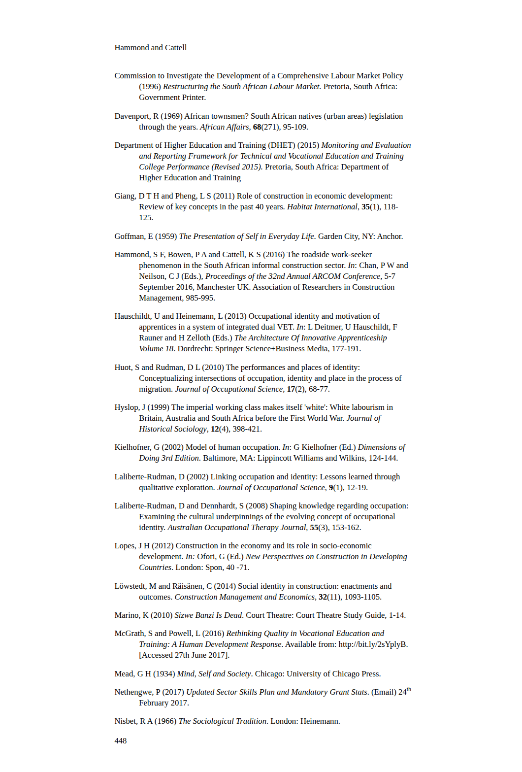Hammond and Cattell
Commission to Investigate the Development of a Comprehensive Labour Market Policy (1996) Restructuring the South African Labour Market. Pretoria, South Africa: Government Printer.
Davenport, R (1969) African townsmen? South African natives (urban areas) legislation through the years. African Affairs, 68(271), 95-109.
Department of Higher Education and Training (DHET) (2015) Monitoring and Evaluation and Reporting Framework for Technical and Vocational Education and Training College Performance (Revised 2015). Pretoria, South Africa: Department of Higher Education and Training
Giang, D T H and Pheng, L S (2011) Role of construction in economic development: Review of key concepts in the past 40 years. Habitat International, 35(1), 118-125.
Goffman, E (1959) The Presentation of Self in Everyday Life. Garden City, NY: Anchor.
Hammond, S F, Bowen, P A and Cattell, K S (2016) The roadside work-seeker phenomenon in the South African informal construction sector. In: Chan, P W and Neilson, C J (Eds.), Proceedings of the 32nd Annual ARCOM Conference, 5-7 September 2016, Manchester UK. Association of Researchers in Construction Management, 985-995.
Hauschildt, U and Heinemann, L (2013) Occupational identity and motivation of apprentices in a system of integrated dual VET. In: L Deitmer, U Hauschildt, F Rauner and H Zelloth (Eds.) The Architecture Of Innovative Apprenticeship Volume 18. Dordrecht: Springer Science+Business Media, 177-191.
Huot, S and Rudman, D L (2010) The performances and places of identity: Conceptualizing intersections of occupation, identity and place in the process of migration. Journal of Occupational Science, 17(2), 68-77.
Hyslop, J (1999) The imperial working class makes itself 'white': White labourism in Britain, Australia and South Africa before the First World War. Journal of Historical Sociology, 12(4), 398-421.
Kielhofner, G (2002) Model of human occupation. In: G Kielhofner (Ed.) Dimensions of Doing 3rd Edition. Baltimore, MA: Lippincott Williams and Wilkins, 124-144.
Laliberte-Rudman, D (2002) Linking occupation and identity: Lessons learned through qualitative exploration. Journal of Occupational Science, 9(1), 12-19.
Laliberte-Rudman, D and Dennhardt, S (2008) Shaping knowledge regarding occupation: Examining the cultural underpinnings of the evolving concept of occupational identity. Australian Occupational Therapy Journal, 55(3), 153-162.
Lopes, J H (2012) Construction in the economy and its role in socio-economic development. In: Ofori, G (Ed.) New Perspectives on Construction in Developing Countries. London: Spon, 40 -71.
Löwstedt, M and Räisänen, C (2014) Social identity in construction: enactments and outcomes. Construction Management and Economics, 32(11), 1093-1105.
Marino, K (2010) Sizwe Banzi Is Dead. Court Theatre: Court Theatre Study Guide, 1-14.
McGrath, S and Powell, L (2016) Rethinking Quality in Vocational Education and Training: A Human Development Response. Available from: http://bit.ly/2sYplyB. [Accessed 27th June 2017].
Mead, G H (1934) Mind, Self and Society. Chicago: University of Chicago Press.
Nethengwe, P (2017) Updated Sector Skills Plan and Mandatory Grant Stats. (Email) 24th February 2017.
Nisbet, R A (1966) The Sociological Tradition. London: Heinemann.
448